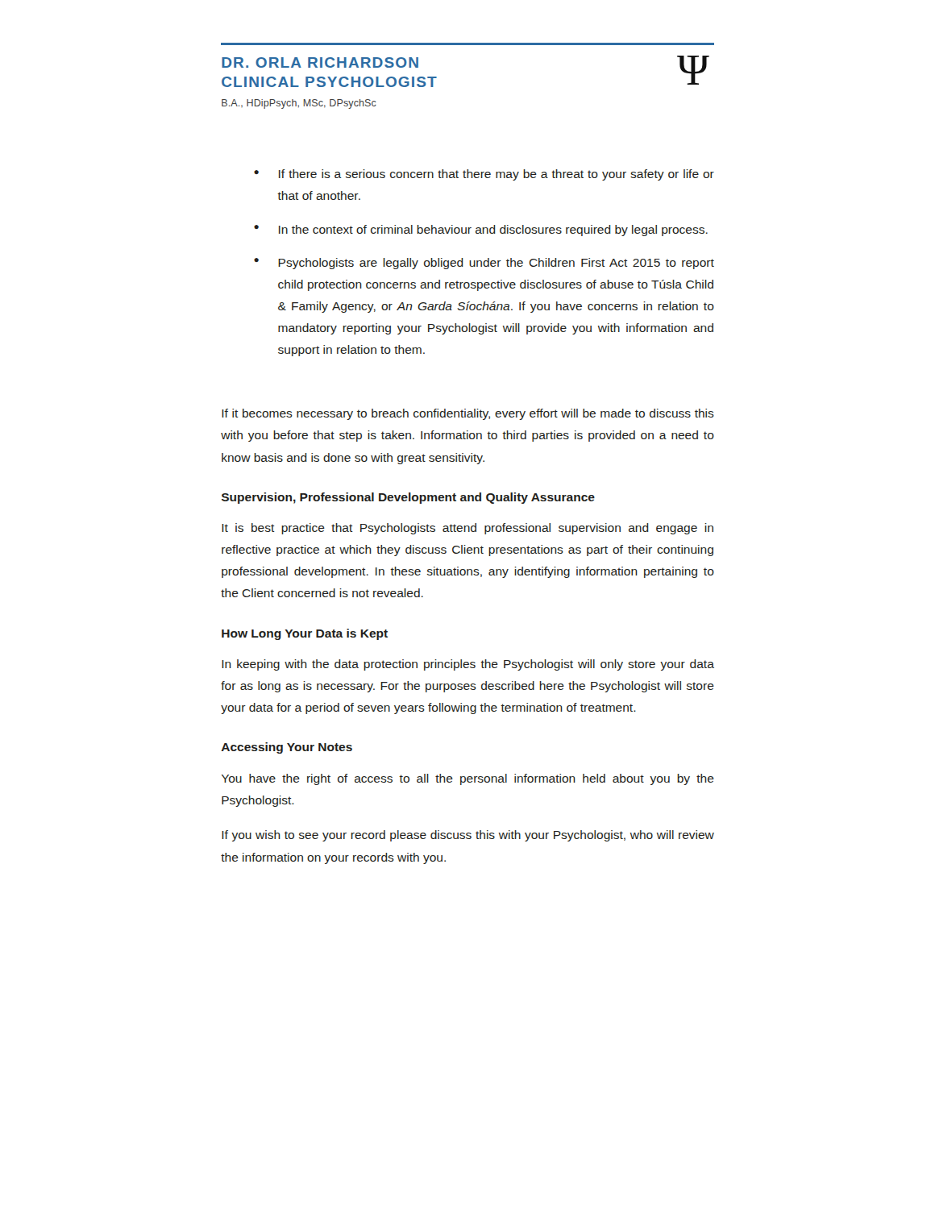Dr. Orla Richardson
Clinical Psychologist
B.A., HDipPsych, MSc, DPsychSc
Ψ
If there is a serious concern that there may be a threat to your safety or life or that of another.
In the context of criminal behaviour and disclosures required by legal process.
Psychologists are legally obliged under the Children First Act 2015 to report child protection concerns and retrospective disclosures of abuse to Túsla Child & Family Agency, or An Garda Síochána. If you have concerns in relation to mandatory reporting your Psychologist will provide you with information and support in relation to them.
If it becomes necessary to breach confidentiality, every effort will be made to discuss this with you before that step is taken. Information to third parties is provided on a need to know basis and is done so with great sensitivity.
Supervision, Professional Development and Quality Assurance
It is best practice that Psychologists attend professional supervision and engage in reflective practice at which they discuss Client presentations as part of their continuing professional development. In these situations, any identifying information pertaining to the Client concerned is not revealed.
How Long Your Data is Kept
In keeping with the data protection principles the Psychologist will only store your data for as long as is necessary. For the purposes described here the Psychologist will store your data for a period of seven years following the termination of treatment.
Accessing Your Notes
You have the right of access to all the personal information held about you by the Psychologist.
If you wish to see your record please discuss this with your Psychologist, who will review the information on your records with you.